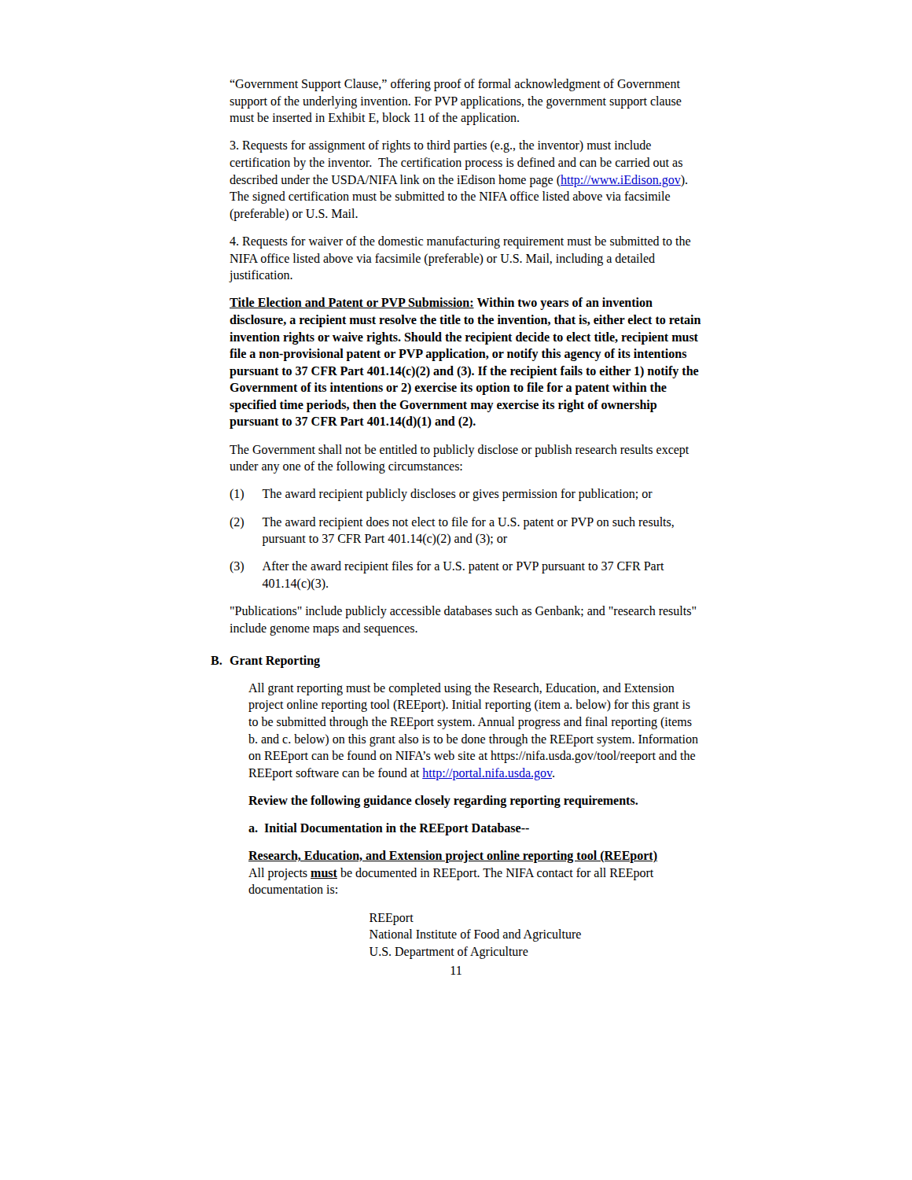“Government Support Clause,” offering proof of formal acknowledgment of Government support of the underlying invention. For PVP applications, the government support clause must be inserted in Exhibit E, block 11 of the application.
3. Requests for assignment of rights to third parties (e.g., the inventor) must include certification by the inventor. The certification process is defined and can be carried out as described under the USDA/NIFA link on the iEdison home page (http://www.iEdison.gov). The signed certification must be submitted to the NIFA office listed above via facsimile (preferable) or U.S. Mail.
4. Requests for waiver of the domestic manufacturing requirement must be submitted to the NIFA office listed above via facsimile (preferable) or U.S. Mail, including a detailed justification.
Title Election and Patent or PVP Submission: Within two years of an invention disclosure, a recipient must resolve the title to the invention, that is, either elect to retain invention rights or waive rights. Should the recipient decide to elect title, recipient must file a non-provisional patent or PVP application, or notify this agency of its intentions pursuant to 37 CFR Part 401.14(c)(2) and (3). If the recipient fails to either 1) notify the Government of its intentions or 2) exercise its option to file for a patent within the specified time periods, then the Government may exercise its right of ownership pursuant to 37 CFR Part 401.14(d)(1) and (2).
The Government shall not be entitled to publicly disclose or publish research results except under any one of the following circumstances:
(1) The award recipient publicly discloses or gives permission for publication; or
(2) The award recipient does not elect to file for a U.S. patent or PVP on such results, pursuant to 37 CFR Part 401.14(c)(2) and (3); or
(3) After the award recipient files for a U.S. patent or PVP pursuant to 37 CFR Part 401.14(c)(3).
"Publications" include publicly accessible databases such as Genbank; and "research results" include genome maps and sequences.
B. Grant Reporting
All grant reporting must be completed using the Research, Education, and Extension project online reporting tool (REEport). Initial reporting (item a. below) for this grant is to be submitted through the REEport system. Annual progress and final reporting (items b. and c. below) on this grant also is to be done through the REEport system. Information on REEport can be found on NIFA’s web site at https://nifa.usda.gov/tool/reeport and the REEport software can be found at http://portal.nifa.usda.gov.
Review the following guidance closely regarding reporting requirements.
a. Initial Documentation in the REEport Database--
Research, Education, and Extension project online reporting tool (REEport)
All projects must be documented in REEport. The NIFA contact for all REEport documentation is:
REEport
National Institute of Food and Agriculture
U.S. Department of Agriculture
11